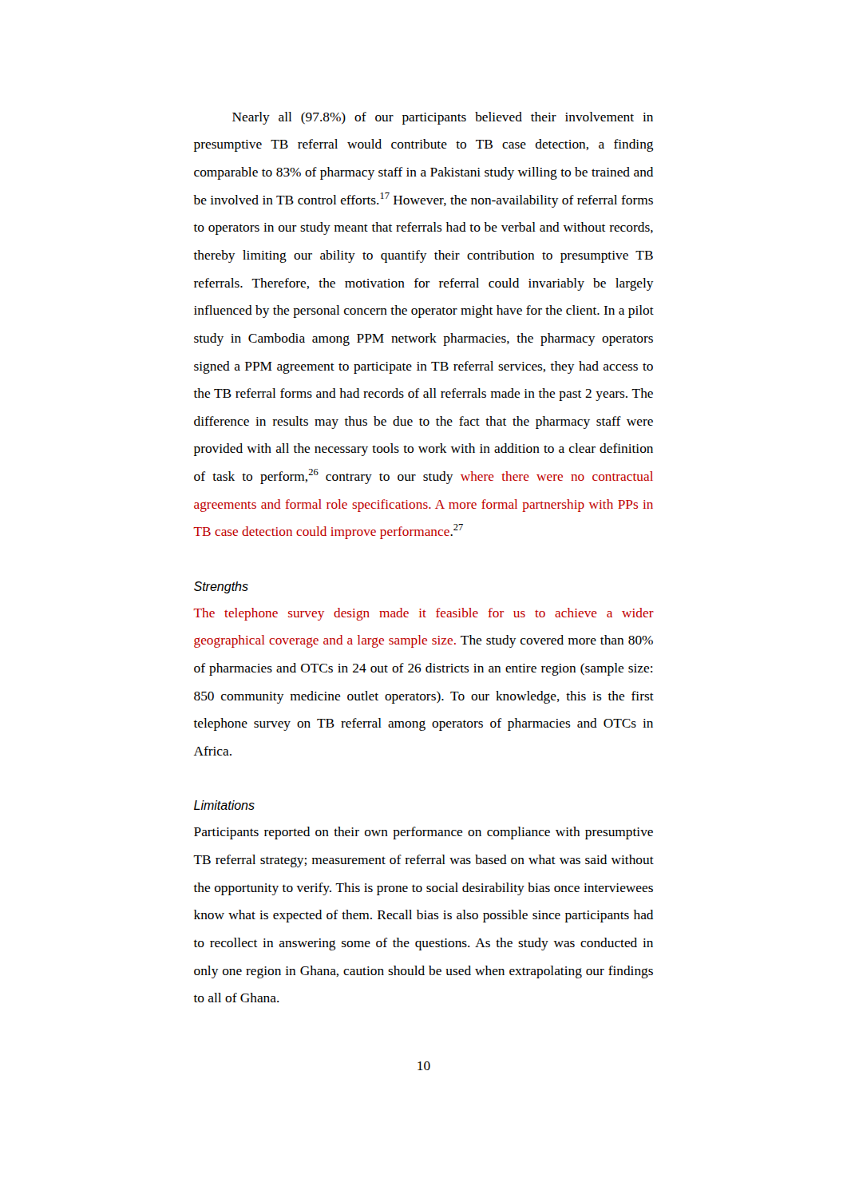Nearly all (97.8%) of our participants believed their involvement in presumptive TB referral would contribute to TB case detection, a finding comparable to 83% of pharmacy staff in a Pakistani study willing to be trained and be involved in TB control efforts.17 However, the non-availability of referral forms to operators in our study meant that referrals had to be verbal and without records, thereby limiting our ability to quantify their contribution to presumptive TB referrals. Therefore, the motivation for referral could invariably be largely influenced by the personal concern the operator might have for the client. In a pilot study in Cambodia among PPM network pharmacies, the pharmacy operators signed a PPM agreement to participate in TB referral services, they had access to the TB referral forms and had records of all referrals made in the past 2 years. The difference in results may thus be due to the fact that the pharmacy staff were provided with all the necessary tools to work with in addition to a clear definition of task to perform,26 contrary to our study where there were no contractual agreements and formal role specifications. A more formal partnership with PPs in TB case detection could improve performance.27
Strengths
The telephone survey design made it feasible for us to achieve a wider geographical coverage and a large sample size. The study covered more than 80% of pharmacies and OTCs in 24 out of 26 districts in an entire region (sample size: 850 community medicine outlet operators). To our knowledge, this is the first telephone survey on TB referral among operators of pharmacies and OTCs in Africa.
Limitations
Participants reported on their own performance on compliance with presumptive TB referral strategy; measurement of referral was based on what was said without the opportunity to verify. This is prone to social desirability bias once interviewees know what is expected of them. Recall bias is also possible since participants had to recollect in answering some of the questions. As the study was conducted in only one region in Ghana, caution should be used when extrapolating our findings to all of Ghana.
10